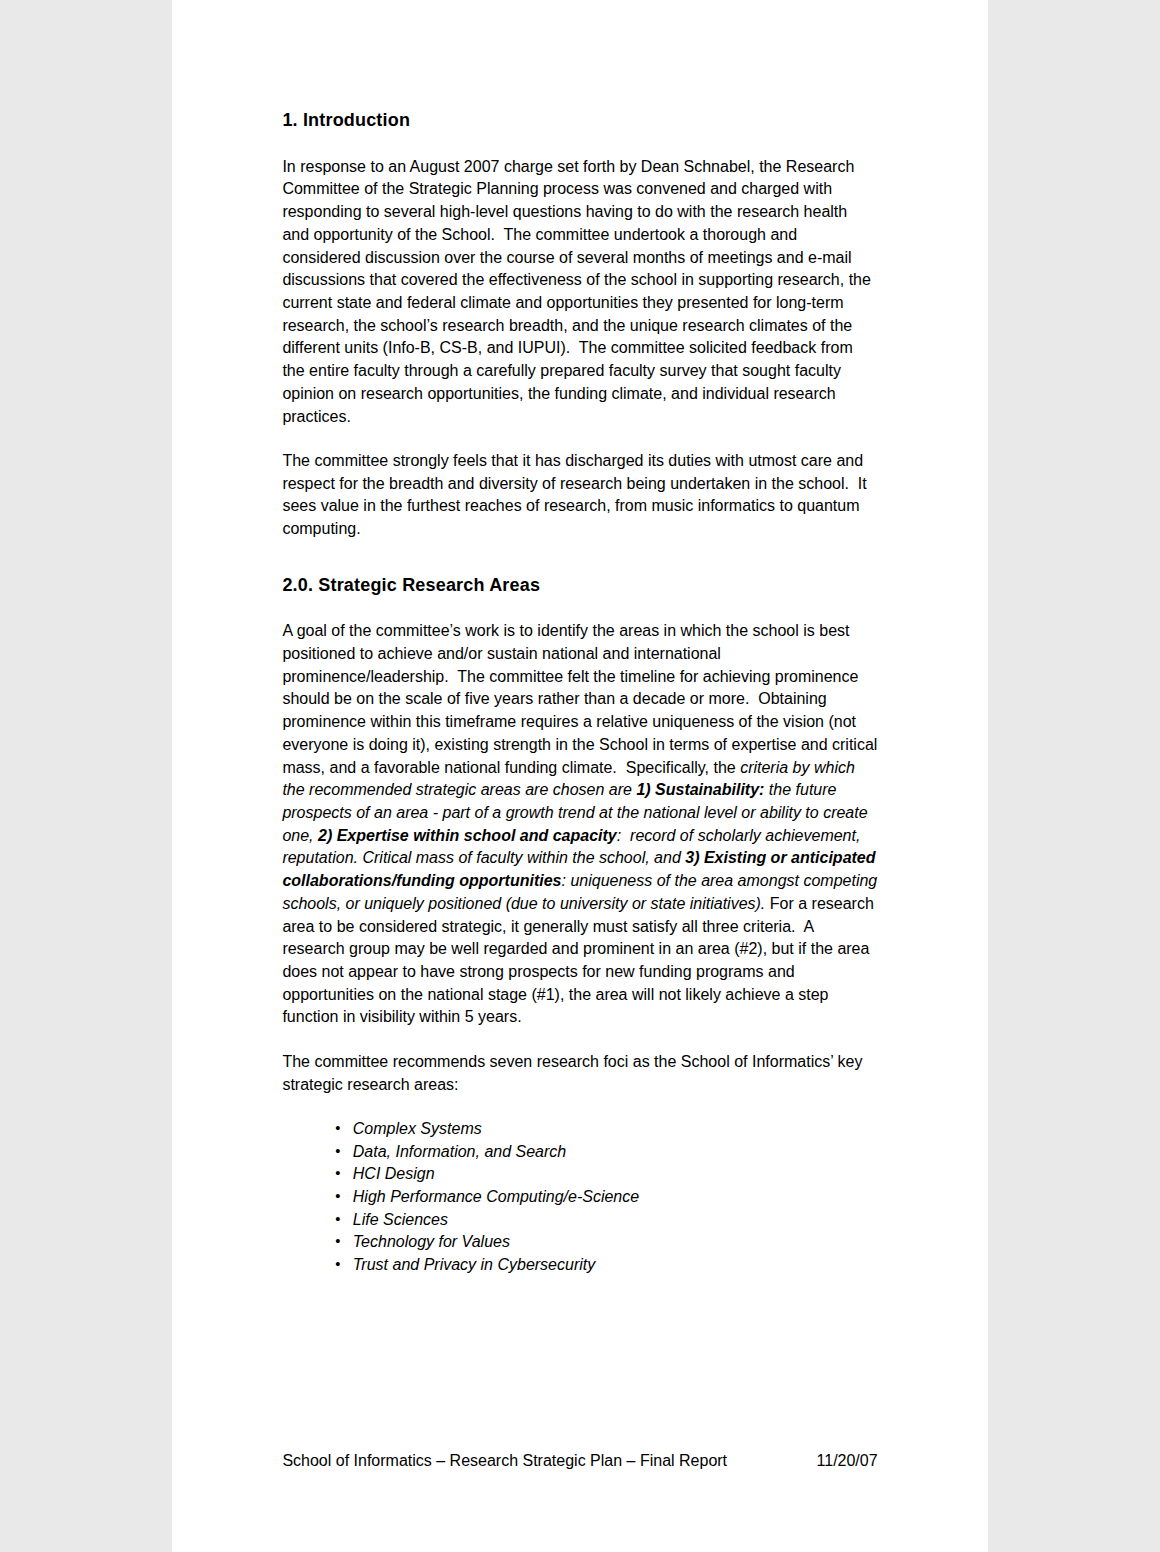1. Introduction
In response to an August 2007 charge set forth by Dean Schnabel, the Research Committee of the Strategic Planning process was convened and charged with responding to several high-level questions having to do with the research health and opportunity of the School. The committee undertook a thorough and considered discussion over the course of several months of meetings and e-mail discussions that covered the effectiveness of the school in supporting research, the current state and federal climate and opportunities they presented for long-term research, the school’s research breadth, and the unique research climates of the different units (Info-B, CS-B, and IUPUI). The committee solicited feedback from the entire faculty through a carefully prepared faculty survey that sought faculty opinion on research opportunities, the funding climate, and individual research practices.
The committee strongly feels that it has discharged its duties with utmost care and respect for the breadth and diversity of research being undertaken in the school. It sees value in the furthest reaches of research, from music informatics to quantum computing.
2.0. Strategic Research Areas
A goal of the committee’s work is to identify the areas in which the school is best positioned to achieve and/or sustain national and international prominence/leadership. The committee felt the timeline for achieving prominence should be on the scale of five years rather than a decade or more. Obtaining prominence within this timeframe requires a relative uniqueness of the vision (not everyone is doing it), existing strength in the School in terms of expertise and critical mass, and a favorable national funding climate. Specifically, the criteria by which the recommended strategic areas are chosen are 1) Sustainability: the future prospects of an area - part of a growth trend at the national level or ability to create one, 2) Expertise within school and capacity: record of scholarly achievement, reputation. Critical mass of faculty within the school, and 3) Existing or anticipated collaborations/funding opportunities: uniqueness of the area amongst competing schools, or uniquely positioned (due to university or state initiatives). For a research area to be considered strategic, it generally must satisfy all three criteria. A research group may be well regarded and prominent in an area (#2), but if the area does not appear to have strong prospects for new funding programs and opportunities on the national stage (#1), the area will not likely achieve a step function in visibility within 5 years.
The committee recommends seven research foci as the School of Informatics’ key strategic research areas:
Complex Systems
Data, Information, and Search
HCI Design
High Performance Computing/e-Science
Life Sciences
Technology for Values
Trust and Privacy in Cybersecurity
School of Informatics – Research Strategic Plan – Final Report 11/20/07